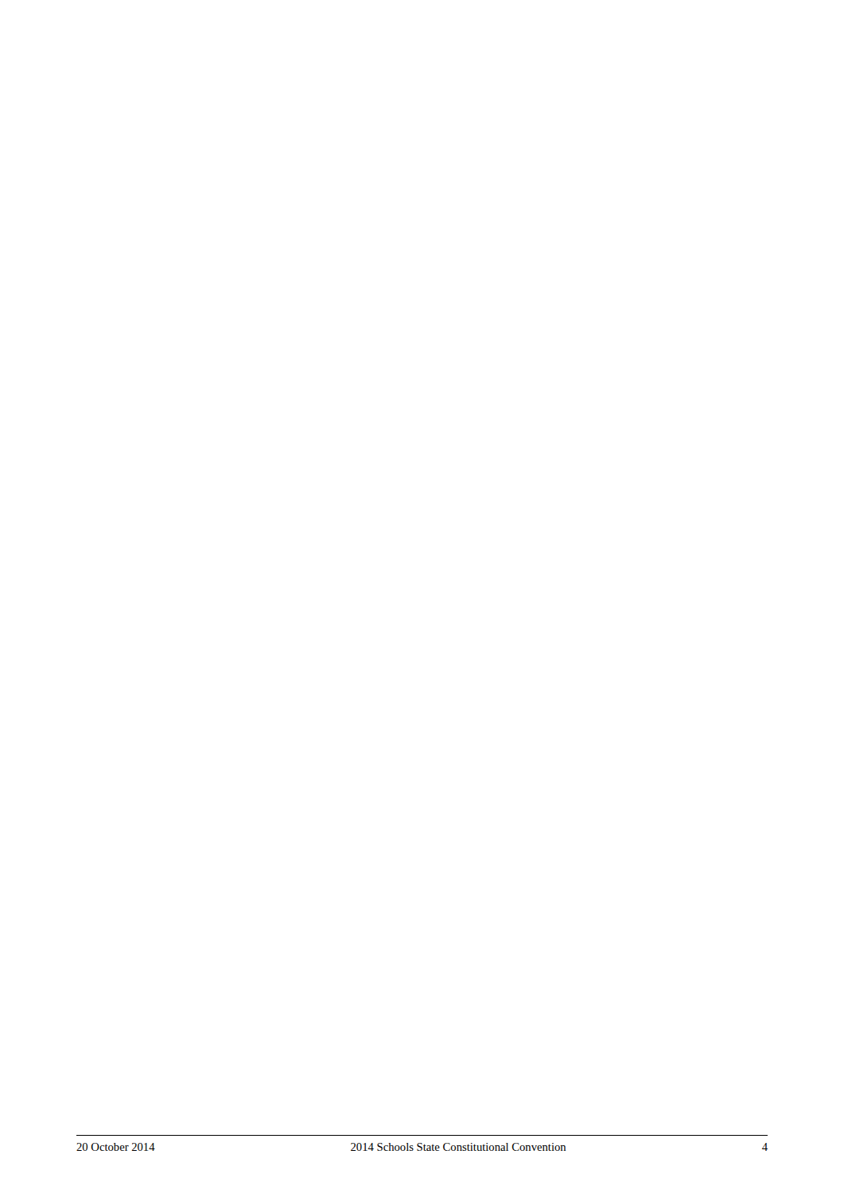20 October 2014
2014 Schools State Constitutional Convention
4